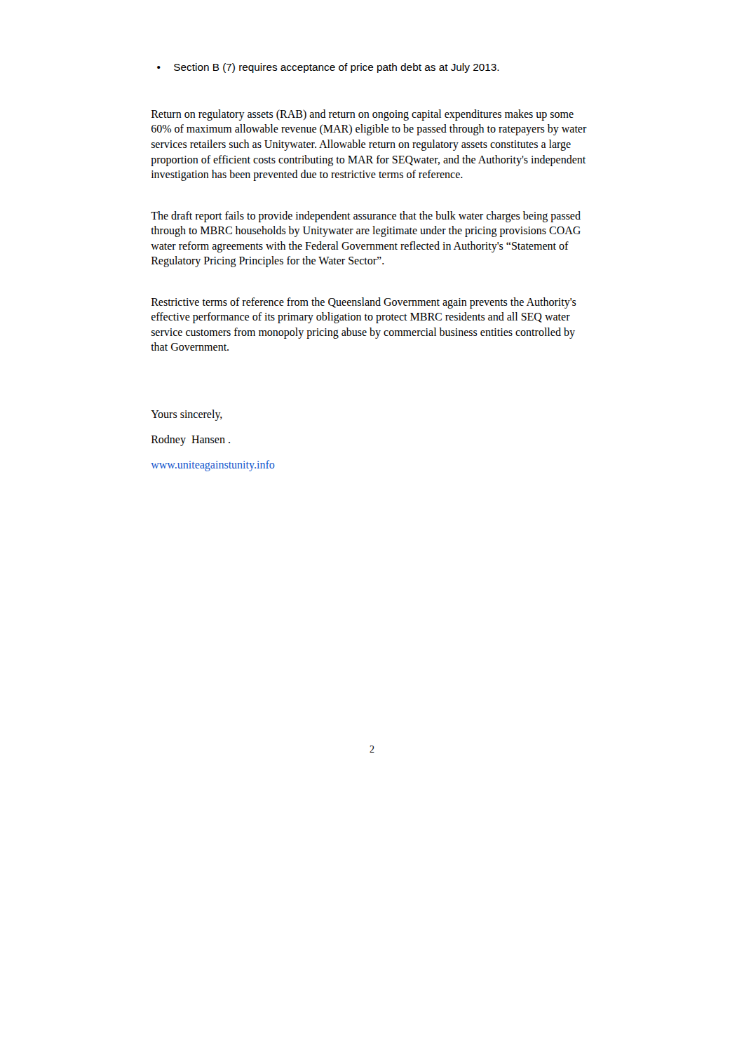Section B (7) requires acceptance of price path debt as at July 2013.
Return on regulatory assets (RAB) and return on ongoing capital expenditures makes up some 60% of maximum allowable revenue (MAR) eligible to be passed through to ratepayers by water services retailers such as Unitywater. Allowable return on regulatory assets constitutes a large proportion of efficient costs contributing to MAR for SEQwater, and the Authority's independent investigation has been prevented due to restrictive terms of reference.
The draft report fails to provide independent assurance that the bulk water charges being passed through to MBRC households by Unitywater are legitimate under the pricing provisions COAG water reform agreements with the Federal Government reflected in Authority's “Statement of Regulatory Pricing Principles for the Water Sector”.
Restrictive terms of reference from the Queensland Government again prevents the Authority's effective performance of its primary obligation to protect MBRC residents and all SEQ water service customers from monopoly pricing abuse by commercial business entities controlled by that Government.
Yours sincerely,
Rodney Hansen .
www.uniteagainstunity.info
2